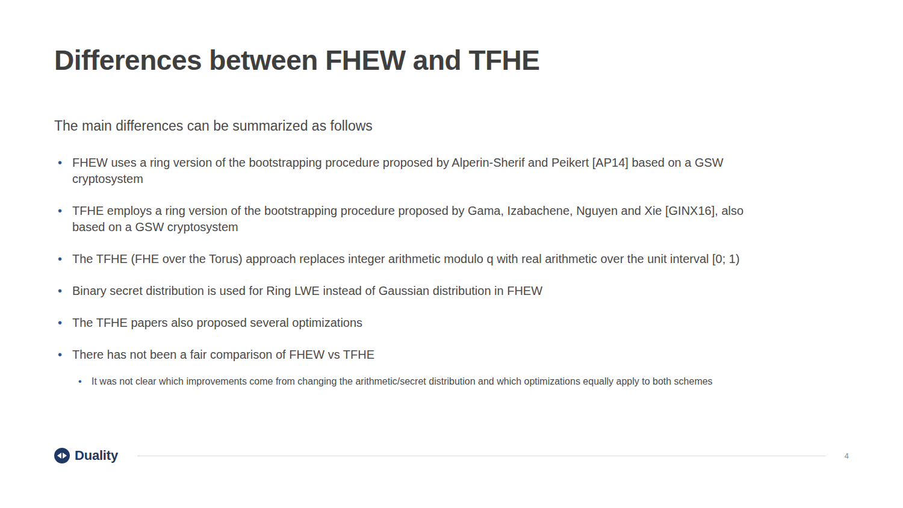Differences between FHEW and TFHE
The main differences can be summarized as follows
FHEW uses a ring version of the bootstrapping procedure proposed by Alperin-Sherif and Peikert [AP14] based on a GSW cryptosystem
TFHE employs a ring version of the bootstrapping procedure proposed by Gama, Izabachene, Nguyen and Xie [GINX16], also based on a GSW cryptosystem
The TFHE (FHE over the Torus) approach replaces integer arithmetic modulo q with real arithmetic over the unit interval [0; 1)
Binary secret distribution is used for Ring LWE instead of Gaussian distribution in FHEW
The TFHE papers also proposed several optimizations
There has not been a fair comparison of FHEW vs TFHE
It was not clear which improvements come from changing the arithmetic/secret distribution and which optimizations equally apply to both schemes
Duality
4